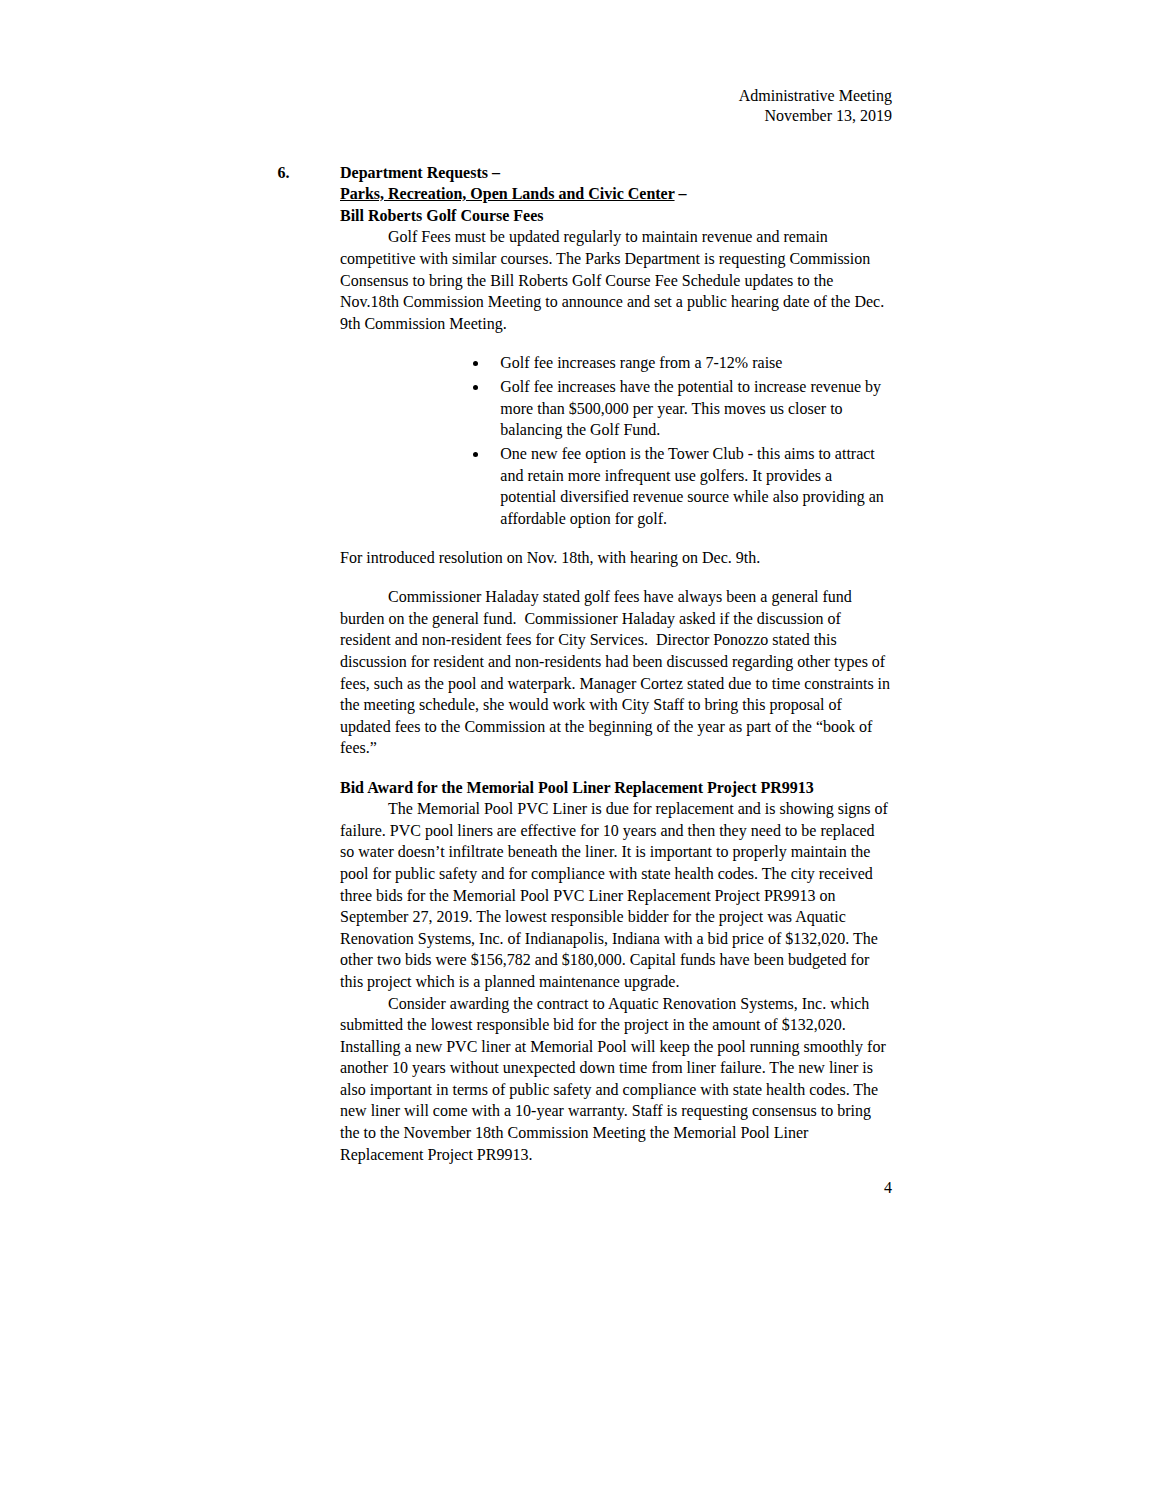Administrative Meeting
November 13, 2019
6.
Department Requests –
Parks, Recreation, Open Lands and Civic Center –
Bill Roberts Golf Course Fees
Golf Fees must be updated regularly to maintain revenue and remain competitive with similar courses. The Parks Department is requesting Commission Consensus to bring the Bill Roberts Golf Course Fee Schedule updates to the Nov.18th Commission Meeting to announce and set a public hearing date of the Dec. 9th Commission Meeting.
Golf fee increases range from a 7-12% raise
Golf fee increases have the potential to increase revenue by more than $500,000 per year. This moves us closer to balancing the Golf Fund.
One new fee option is the Tower Club - this aims to attract and retain more infrequent use golfers. It provides a potential diversified revenue source while also providing an affordable option for golf.
For introduced resolution on Nov. 18th, with hearing on Dec. 9th.
Commissioner Haladay stated golf fees have always been a general fund burden on the general fund. Commissioner Haladay asked if the discussion of resident and non-resident fees for City Services. Director Ponozzo stated this discussion for resident and non-residents had been discussed regarding other types of fees, such as the pool and waterpark. Manager Cortez stated due to time constraints in the meeting schedule, she would work with City Staff to bring this proposal of updated fees to the Commission at the beginning of the year as part of the “book of fees.”
Bid Award for the Memorial Pool Liner Replacement Project PR9913
The Memorial Pool PVC Liner is due for replacement and is showing signs of failure. PVC pool liners are effective for 10 years and then they need to be replaced so water doesn’t infiltrate beneath the liner. It is important to properly maintain the pool for public safety and for compliance with state health codes. The city received three bids for the Memorial Pool PVC Liner Replacement Project PR9913 on September 27, 2019. The lowest responsible bidder for the project was Aquatic Renovation Systems, Inc. of Indianapolis, Indiana with a bid price of $132,020. The other two bids were $156,782 and $180,000. Capital funds have been budgeted for this project which is a planned maintenance upgrade.
Consider awarding the contract to Aquatic Renovation Systems, Inc. which submitted the lowest responsible bid for the project in the amount of $132,020. Installing a new PVC liner at Memorial Pool will keep the pool running smoothly for another 10 years without unexpected down time from liner failure. The new liner is also important in terms of public safety and compliance with state health codes. The new liner will come with a 10-year warranty. Staff is requesting consensus to bring the to the November 18th Commission Meeting the Memorial Pool Liner Replacement Project PR9913.
4